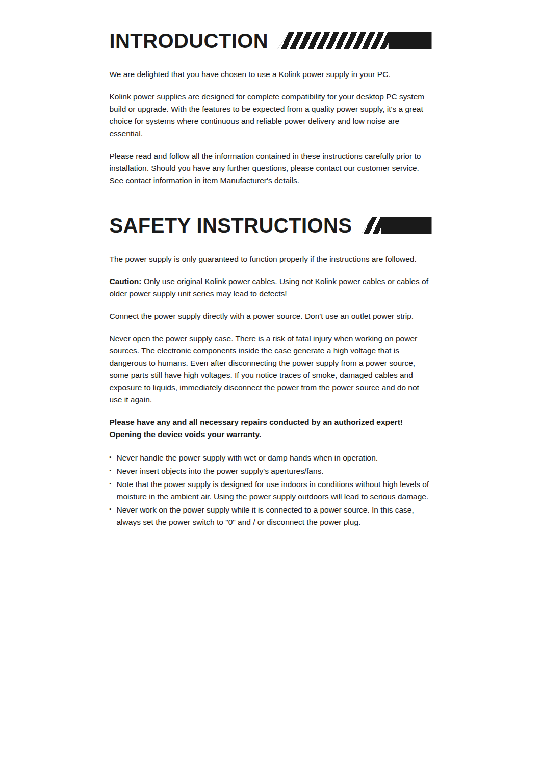Introduction
We are delighted that you have chosen to use a Kolink power supply in your PC.
Kolink power supplies are designed for complete compatibility for your desktop PC system build or upgrade. With the features to be expected from a quality power supply, it's a great choice for systems where continuous and reliable power delivery and low noise are essential.
Please read and follow all the information contained in these instructions carefully prior to installation. Should you have any further questions, please contact our customer service. See contact information in item Manufacturer's details.
Safety Instructions
The power supply is only guaranteed to function properly if the instructions are followed.
Caution: Only use original Kolink power cables. Using not Kolink power cables or cables of older power supply unit series may lead to defects!
Connect the power supply directly with a power source. Don't use an outlet power strip.
Never open the power supply case. There is a risk of fatal injury when working on power sources. The electronic components inside the case generate a high voltage that is dangerous to humans. Even after disconnecting the power supply from a power source, some parts still have high voltages. If you notice traces of smoke, damaged cables and exposure to liquids, immediately disconnect the power from the power source and do not use it again.
Please have any and all necessary repairs conducted by an authorized expert! Opening the device voids your warranty.
Never handle the power supply with wet or damp hands when in operation.
Never insert objects into the power supply's apertures/fans.
Note that the power supply is designed for use indoors in conditions without high levels of moisture in the ambient air. Using the power supply outdoors will lead to serious damage.
Never work on the power supply while it is connected to a power source. In this case, always set the power switch to "0" and / or disconnect the power plug.